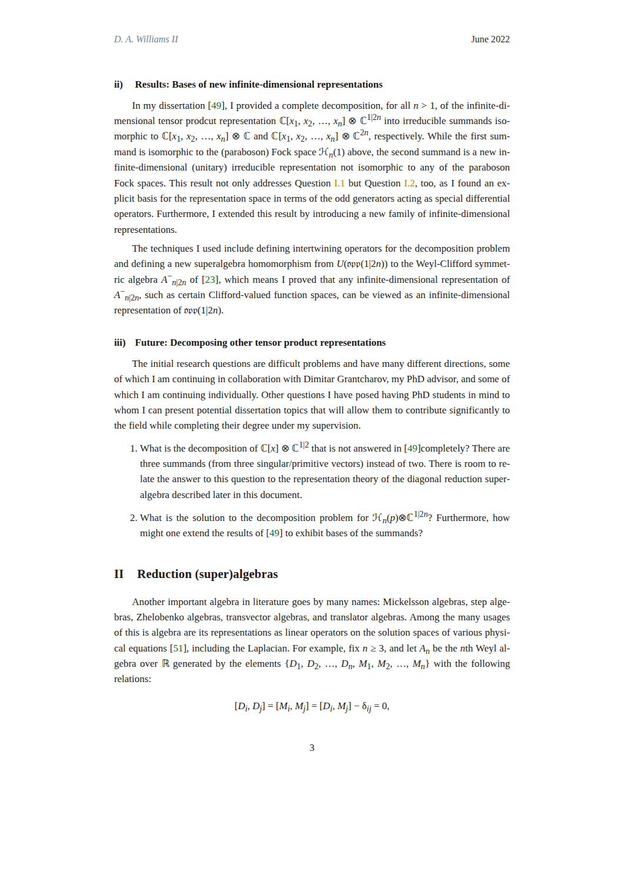D. A. Williams II June 2022
ii) Results: Bases of new infinite-dimensional representations
In my dissertation [49], I provided a complete decomposition, for all n > 1, of the infinite-dimensional tensor prodcut representation ℂ[x1, x2, …, xn] ⊗ ℂ1|2n into irreducible summands isomorphic to ℂ[x1, x2, …, xn] ⊗ ℂ and ℂ[x1, x2, …, xn] ⊗ ℂ2n, respectively. While the first summand is isomorphic to the (paraboson) Fock space ℋn(1) above, the second summand is a new infinite-dimensional (unitary) irreducible representation not isomorphic to any of the paraboson Fock spaces. This result not only addresses Question I.1 but Question I.2, too, as I found an explicit basis for the representation space in terms of the odd generators acting as special differential operators. Furthermore, I extended this result by introducing a new family of infinite-dimensional representations.
The techniques I used include defining intertwining operators for the decomposition problem and defining a new superalgebra homomorphism from U(𝔬𝔭𝔭(1|2n)) to the Weyl-Clifford symmetric algebra A−n|2n of [23], which means I proved that any infinite-dimensional representation of A−n|2n, such as certain Clifford-valued function spaces, can be viewed as an infinite-dimensional representation of 𝔬𝔭𝔭(1|2n).
iii) Future: Decomposing other tensor product representations
The initial research questions are difficult problems and have many different directions, some of which I am continuing in collaboration with Dimitar Grantcharov, my PhD advisor, and some of which I am continuing individually. Other questions I have posed having PhD students in mind to whom I can present potential dissertation topics that will allow them to contribute significantly to the field while completing their degree under my supervision.
What is the decomposition of ℂ[x] ⊗ ℂ1|2 that is not answered in [49]completely? There are three summands (from three singular/primitive vectors) instead of two. There is room to relate the answer to this question to the representation theory of the diagonal reduction superalgebra described later in this document.
What is the solution to the decomposition problem for ℋn(p)⊗ℂ1|2n? Furthermore, how might one extend the results of [49] to exhibit bases of the summands?
IIReduction (super)algebras
Another important algebra in literature goes by many names: Mickelsson algebras, step algebras, Zhelobenko algebras, transvector algebras, and translator algebras. Among the many usages of this is algebra are its representations as linear operators on the solution spaces of various physical equations [51], including the Laplacian. For example, fix n ≥ 3, and let An be the nth Weyl algebra over ℝ generated by the elements {D1, D2, …, Dn, M1, M2, …, Mn} with the following relations:
[Di, Dj] = [Mi, Mj] = [Di, Mj] − δij = 0,
3